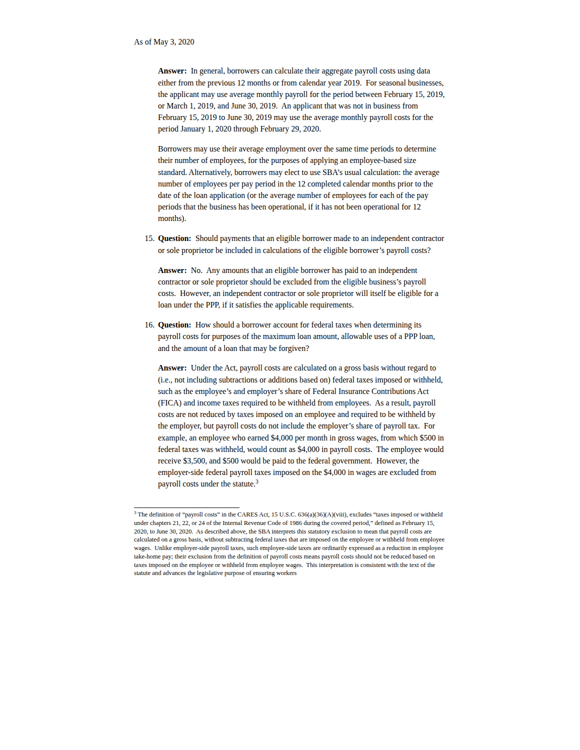As of May 3, 2020
Answer: In general, borrowers can calculate their aggregate payroll costs using data either from the previous 12 months or from calendar year 2019. For seasonal businesses, the applicant may use average monthly payroll for the period between February 15, 2019, or March 1, 2019, and June 30, 2019. An applicant that was not in business from February 15, 2019 to June 30, 2019 may use the average monthly payroll costs for the period January 1, 2020 through February 29, 2020.
Borrowers may use their average employment over the same time periods to determine their number of employees, for the purposes of applying an employee-based size standard. Alternatively, borrowers may elect to use SBA’s usual calculation: the average number of employees per pay period in the 12 completed calendar months prior to the date of the loan application (or the average number of employees for each of the pay periods that the business has been operational, if it has not been operational for 12 months).
15.
Question: Should payments that an eligible borrower made to an independent contractor or sole proprietor be included in calculations of the eligible borrower’s payroll costs?
Answer: No. Any amounts that an eligible borrower has paid to an independent contractor or sole proprietor should be excluded from the eligible business’s payroll costs. However, an independent contractor or sole proprietor will itself be eligible for a loan under the PPP, if it satisfies the applicable requirements.
16.
Question: How should a borrower account for federal taxes when determining its payroll costs for purposes of the maximum loan amount, allowable uses of a PPP loan, and the amount of a loan that may be forgiven?
Answer: Under the Act, payroll costs are calculated on a gross basis without regard to (i.e., not including subtractions or additions based on) federal taxes imposed or withheld, such as the employee’s and employer’s share of Federal Insurance Contributions Act (FICA) and income taxes required to be withheld from employees. As a result, payroll costs are not reduced by taxes imposed on an employee and required to be withheld by the employer, but payroll costs do not include the employer’s share of payroll tax. For example, an employee who earned $4,000 per month in gross wages, from which $500 in federal taxes was withheld, would count as $4,000 in payroll costs. The employee would receive $3,500, and $500 would be paid to the federal government. However, the employer-side federal payroll taxes imposed on the $4,000 in wages are excluded from payroll costs under the statute.3
3 The definition of “payroll costs” in the CARES Act, 15 U.S.C. 636(a)(36)(A)(viii), excludes “taxes imposed or withheld under chapters 21, 22, or 24 of the Internal Revenue Code of 1986 during the covered period,” defined as February 15, 2020, to June 30, 2020. As described above, the SBA interprets this statutory exclusion to mean that payroll costs are calculated on a gross basis, without subtracting federal taxes that are imposed on the employee or withheld from employee wages. Unlike employer-side payroll taxes, such employee-side taxes are ordinarily expressed as a reduction in employee take-home pay; their exclusion from the definition of payroll costs means payroll costs should not be reduced based on taxes imposed on the employee or withheld from employee wages. This interpretation is consistent with the text of the statute and advances the legislative purpose of ensuring workers